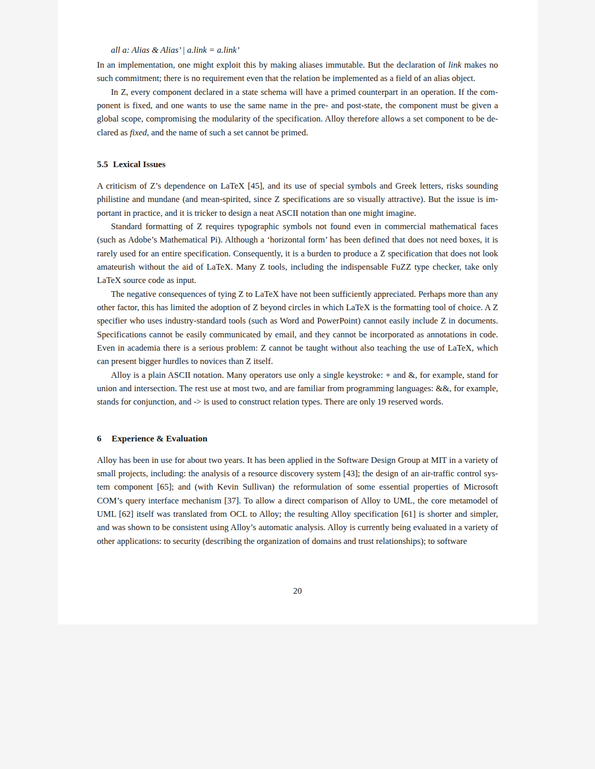all a: Alias & Alias’ | a.link = a.link’
In an implementation, one might exploit this by making aliases immutable. But the declaration of link makes no such commitment; there is no requirement even that the relation be implemented as a field of an alias object.
In Z, every component declared in a state schema will have a primed counterpart in an operation. If the component is fixed, and one wants to use the same name in the pre- and post-state, the component must be given a global scope, compromising the modularity of the specification. Alloy therefore allows a set component to be declared as fixed, and the name of such a set cannot be primed.
5.5 Lexical Issues
A criticism of Z’s dependence on LaTeX [45], and its use of special symbols and Greek letters, risks sounding philistine and mundane (and mean-spirited, since Z specifications are so visually attractive). But the issue is important in practice, and it is tricker to design a neat ASCII notation than one might imagine.
Standard formatting of Z requires typographic symbols not found even in commercial mathematical faces (such as Adobe’s Mathematical Pi). Although a ‘horizontal form’ has been defined that does not need boxes, it is rarely used for an entire specification. Consequently, it is a burden to produce a Z specification that does not look amateurish without the aid of LaTeX. Many Z tools, including the indispensable FuZZ type checker, take only LaTeX source code as input.
The negative consequences of tying Z to LaTeX have not been sufficiently appreciated. Perhaps more than any other factor, this has limited the adoption of Z beyond circles in which LaTeX is the formatting tool of choice. A Z specifier who uses industry-standard tools (such as Word and PowerPoint) cannot easily include Z in documents. Specifications cannot be easily communicated by email, and they cannot be incorporated as annotations in code. Even in academia there is a serious problem: Z cannot be taught without also teaching the use of LaTeX, which can present bigger hurdles to novices than Z itself.
Alloy is a plain ASCII notation. Many operators use only a single keystroke: + and &, for example, stand for union and intersection. The rest use at most two, and are familiar from programming languages: &&, for example, stands for conjunction, and -> is used to construct relation types. There are only 19 reserved words.
6 Experience & Evaluation
Alloy has been in use for about two years. It has been applied in the Software Design Group at MIT in a variety of small projects, including: the analysis of a resource discovery system [43]; the design of an air-traffic control system component [65]; and (with Kevin Sullivan) the reformulation of some essential properties of Microsoft COM’s query interface mechanism [37]. To allow a direct comparison of Alloy to UML, the core metamodel of UML [62] itself was translated from OCL to Alloy; the resulting Alloy specification [61] is shorter and simpler, and was shown to be consistent using Alloy’s automatic analysis. Alloy is currently being evaluated in a variety of other applications: to security (describing the organization of domains and trust relationships); to software
20